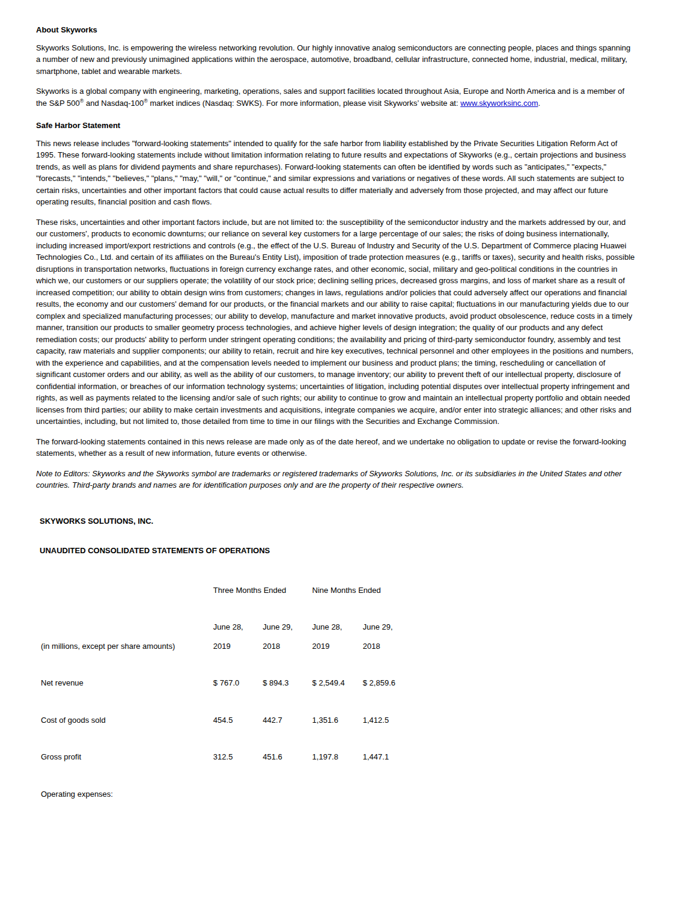About Skyworks
Skyworks Solutions, Inc. is empowering the wireless networking revolution. Our highly innovative analog semiconductors are connecting people, places and things spanning a number of new and previously unimagined applications within the aerospace, automotive, broadband, cellular infrastructure, connected home, industrial, medical, military, smartphone, tablet and wearable markets.
Skyworks is a global company with engineering, marketing, operations, sales and support facilities located throughout Asia, Europe and North America and is a member of the S&P 500® and Nasdaq-100® market indices (Nasdaq: SWKS). For more information, please visit Skyworks’ website at: www.skyworksinc.com.
Safe Harbor Statement
This news release includes "forward-looking statements" intended to qualify for the safe harbor from liability established by the Private Securities Litigation Reform Act of 1995. These forward-looking statements include without limitation information relating to future results and expectations of Skyworks (e.g., certain projections and business trends, as well as plans for dividend payments and share repurchases). Forward-looking statements can often be identified by words such as "anticipates," "expects," "forecasts," "intends," "believes," "plans," "may," "will," or "continue," and similar expressions and variations or negatives of these words. All such statements are subject to certain risks, uncertainties and other important factors that could cause actual results to differ materially and adversely from those projected, and may affect our future operating results, financial position and cash flows.
These risks, uncertainties and other important factors include, but are not limited to: the susceptibility of the semiconductor industry and the markets addressed by our, and our customers', products to economic downturns; our reliance on several key customers for a large percentage of our sales; the risks of doing business internationally, including increased import/export restrictions and controls (e.g., the effect of the U.S. Bureau of Industry and Security of the U.S. Department of Commerce placing Huawei Technologies Co., Ltd. and certain of its affiliates on the Bureau's Entity List), imposition of trade protection measures (e.g., tariffs or taxes), security and health risks, possible disruptions in transportation networks, fluctuations in foreign currency exchange rates, and other economic, social, military and geo-political conditions in the countries in which we, our customers or our suppliers operate; the volatility of our stock price; declining selling prices, decreased gross margins, and loss of market share as a result of increased competition; our ability to obtain design wins from customers; changes in laws, regulations and/or policies that could adversely affect our operations and financial results, the economy and our customers' demand for our products, or the financial markets and our ability to raise capital; fluctuations in our manufacturing yields due to our complex and specialized manufacturing processes; our ability to develop, manufacture and market innovative products, avoid product obsolescence, reduce costs in a timely manner, transition our products to smaller geometry process technologies, and achieve higher levels of design integration; the quality of our products and any defect remediation costs; our products' ability to perform under stringent operating conditions; the availability and pricing of third-party semiconductor foundry, assembly and test capacity, raw materials and supplier components; our ability to retain, recruit and hire key executives, technical personnel and other employees in the positions and numbers, with the experience and capabilities, and at the compensation levels needed to implement our business and product plans; the timing, rescheduling or cancellation of significant customer orders and our ability, as well as the ability of our customers, to manage inventory; our ability to prevent theft of our intellectual property, disclosure of confidential information, or breaches of our information technology systems; uncertainties of litigation, including potential disputes over intellectual property infringement and rights, as well as payments related to the licensing and/or sale of such rights; our ability to continue to grow and maintain an intellectual property portfolio and obtain needed licenses from third parties; our ability to make certain investments and acquisitions, integrate companies we acquire, and/or enter into strategic alliances; and other risks and uncertainties, including, but not limited to, those detailed from time to time in our filings with the Securities and Exchange Commission.
The forward-looking statements contained in this news release are made only as of the date hereof, and we undertake no obligation to update or revise the forward-looking statements, whether as a result of new information, future events or otherwise.
Note to Editors: Skyworks and the Skyworks symbol are trademarks or registered trademarks of Skyworks Solutions, Inc. or its subsidiaries in the United States and other countries. Third-party brands and names are for identification purposes only and are the property of their respective owners.
SKYWORKS SOLUTIONS, INC.
UNAUDITED CONSOLIDATED STATEMENTS OF OPERATIONS
| | Three Months Ended | Nine Months Ended |
| (in millions, except per share amounts) | June 28, | June 29, | June 28, | June 29, |
| 2019 | 2018 | 2019 | 2018 |
| Net revenue | $ 767.0 | $ 894.3 | $ 2,549.4 | $ 2,859.6 |
| Cost of goods sold | 454.5 | 442.7 | 1,351.6 | 1,412.5 |
| Gross profit | 312.5 | 451.6 | 1,197.8 | 1,447.1 |
| Operating expenses: | | | | |